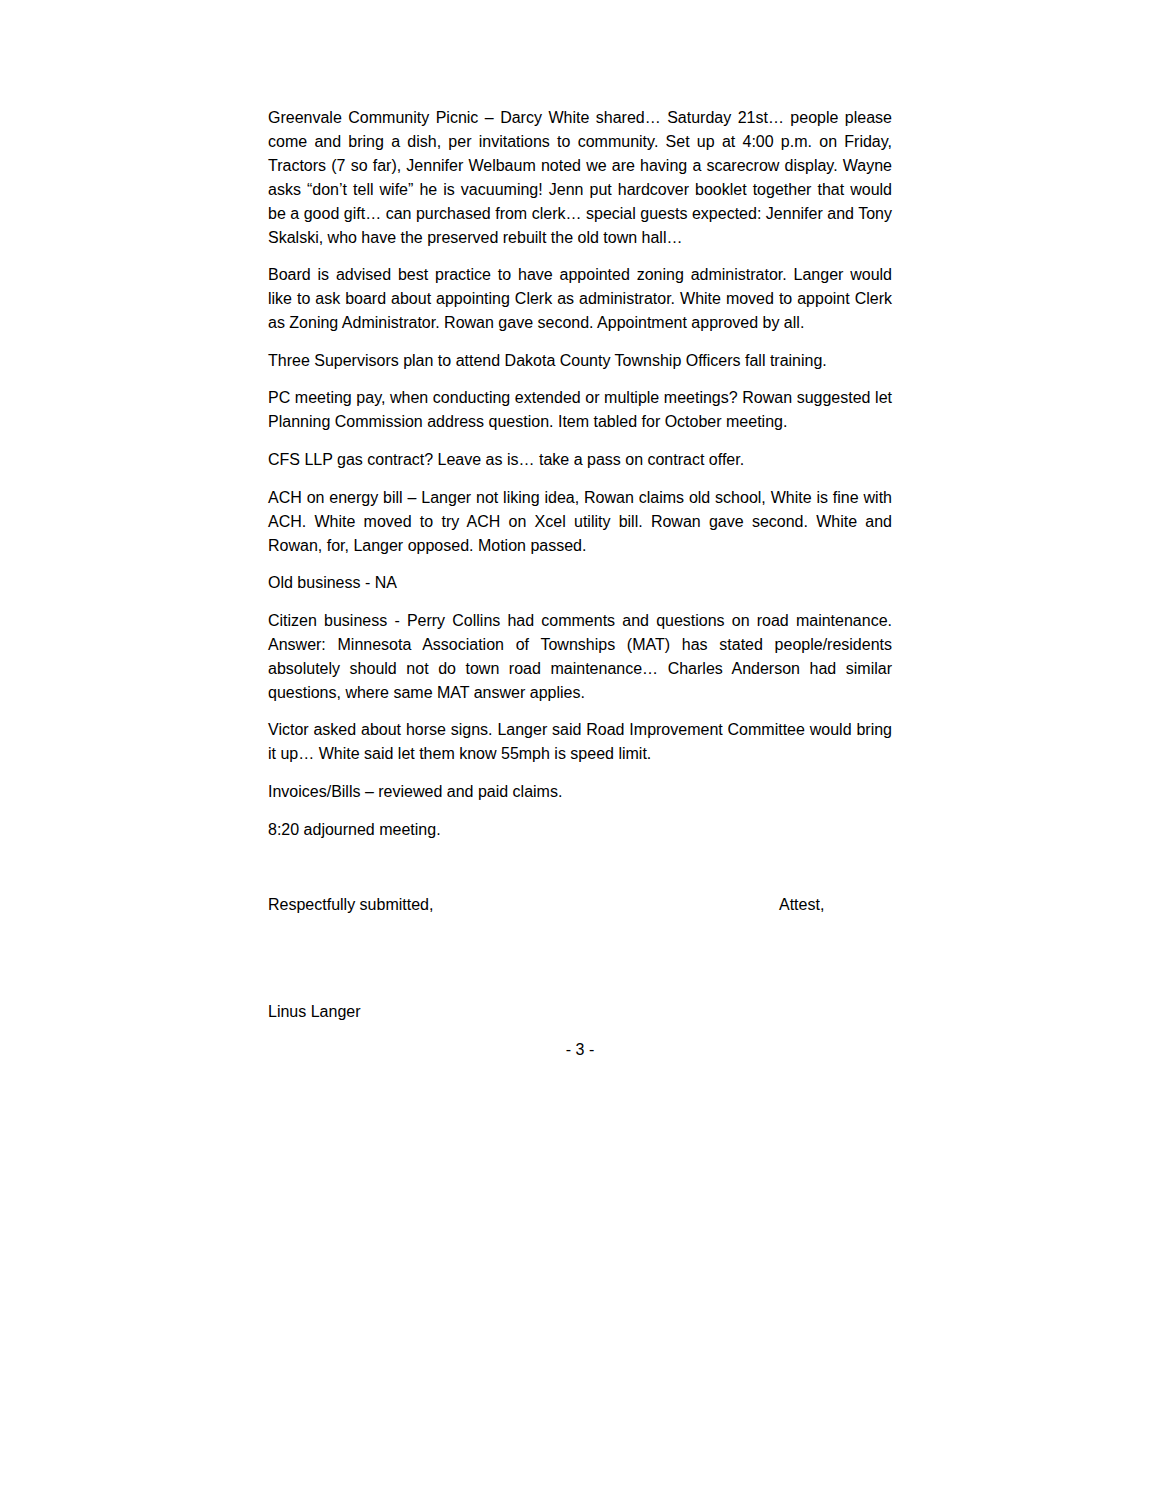Greenvale Community Picnic – Darcy White shared… Saturday 21st… people please come and bring a dish, per invitations to community. Set up at 4:00 p.m. on Friday, Tractors (7 so far), Jennifer Welbaum noted we are having a scarecrow display. Wayne asks “don’t tell wife” he is vacuuming! Jenn put hardcover booklet together that would be a good gift… can purchased from clerk… special guests expected: Jennifer and Tony Skalski, who have the preserved rebuilt the old town hall…
Board is advised best practice to have appointed zoning administrator. Langer would like to ask board about appointing Clerk as administrator. White moved to appoint Clerk as Zoning Administrator. Rowan gave second. Appointment approved by all.
Three Supervisors plan to attend Dakota County Township Officers fall training.
PC meeting pay, when conducting extended or multiple meetings? Rowan suggested let Planning Commission address question. Item tabled for October meeting.
CFS LLP gas contract? Leave as is… take a pass on contract offer.
ACH on energy bill – Langer not liking idea, Rowan claims old school, White is fine with ACH. White moved to try ACH on Xcel utility bill. Rowan gave second. White and Rowan, for, Langer opposed. Motion passed.
Old business - NA
Citizen business - Perry Collins had comments and questions on road maintenance. Answer: Minnesota Association of Townships (MAT) has stated people/residents absolutely should not do town road maintenance… Charles Anderson had similar questions, where same MAT answer applies.
Victor asked about horse signs. Langer said Road Improvement Committee would bring it up… White said let them know 55mph is speed limit.
Invoices/Bills – reviewed and paid claims.
8:20 adjourned meeting.
Respectfully submitted, Attest,
Linus Langer
- 3 -